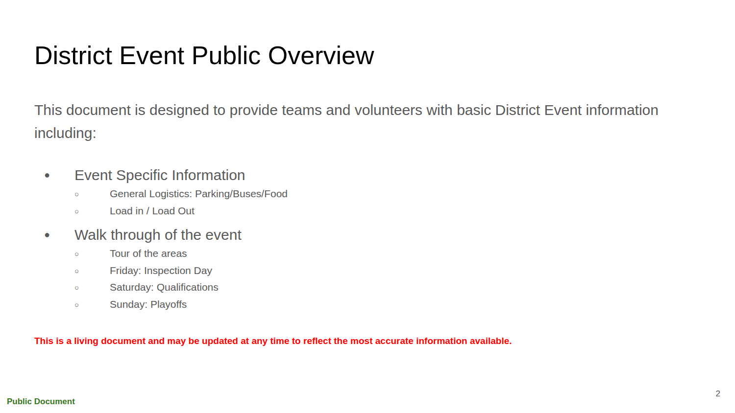District Event Public Overview
This document is designed to provide teams and volunteers with basic District Event information including:
Event Specific Information
General Logistics: Parking/Buses/Food
Load in / Load Out
Walk through of the event
Tour of the areas
Friday: Inspection Day
Saturday: Qualifications
Sunday: Playoffs
This is a living document and may be updated at any time to reflect the most accurate information available.
Public Document
2